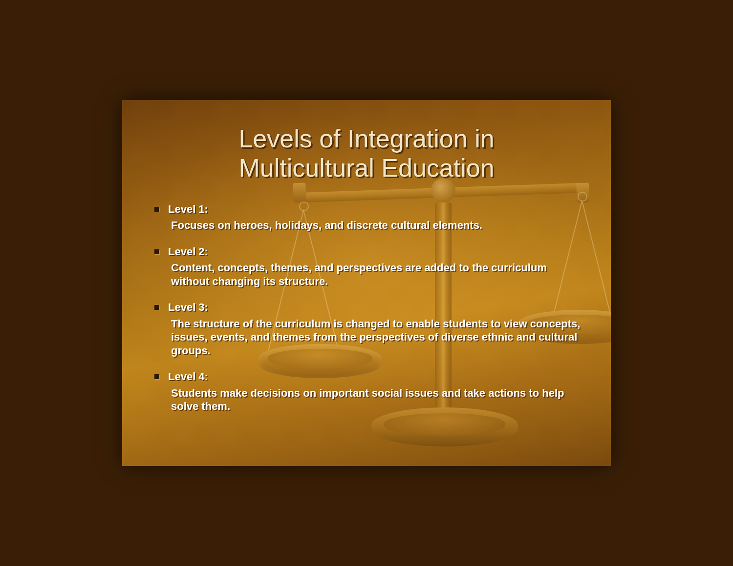Levels of Integration in
Multicultural Education
Level 1: Focuses on heroes, holidays, and discrete cultural elements.
Level 2: Content, concepts, themes, and perspectives are added to the curriculum without changing its structure.
Level 3: The structure of the curriculum is changed to enable students to view concepts, issues, events, and themes from the perspectives of diverse ethnic and cultural groups.
Level 4: Students make decisions on important social issues and take actions to help solve them.